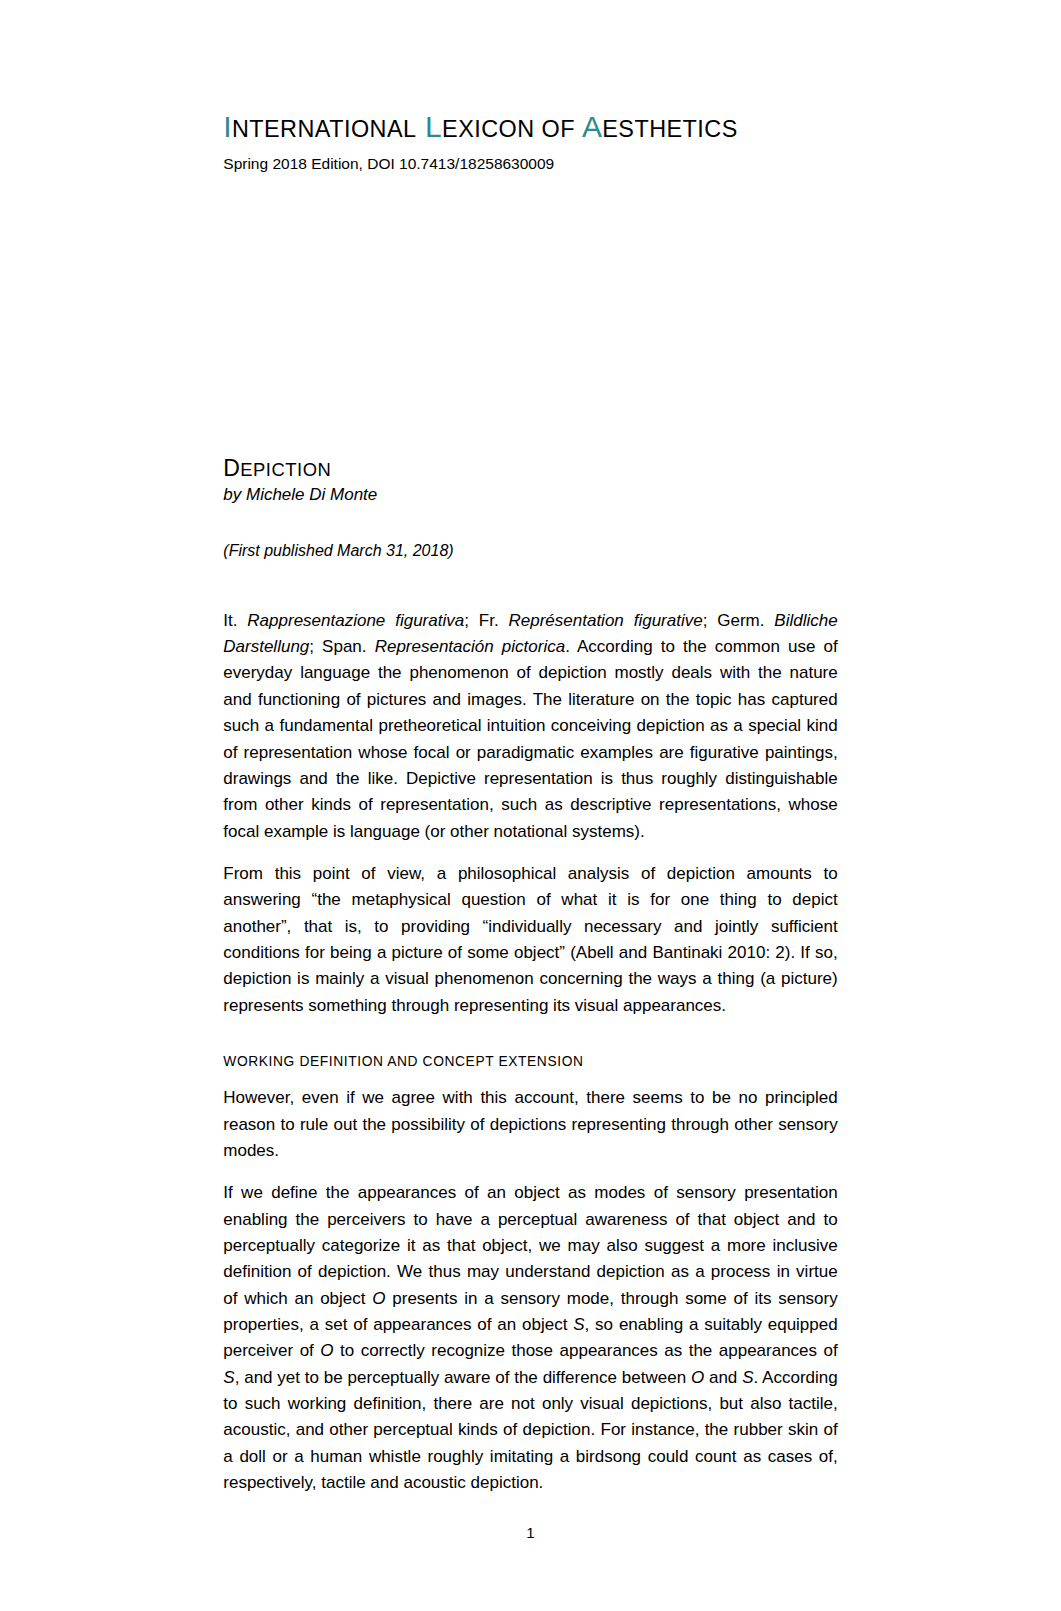INTERNATIONAL LEXICON OF AESTHETICS
Spring 2018 Edition, DOI 10.7413/18258630009
DEPICTION
by Michele Di Monte
(First published March 31, 2018)
It. Rappresentazione figurativa; Fr. Représentation figurative; Germ. Bildliche Darstellung; Span. Representación pictorica. According to the common use of everyday language the phenomenon of depiction mostly deals with the nature and functioning of pictures and images. The literature on the topic has captured such a fundamental pretheoretical intuition conceiving depiction as a special kind of representation whose focal or paradigmatic examples are figurative paintings, drawings and the like. Depictive representation is thus roughly distinguishable from other kinds of representation, such as descriptive representations, whose focal example is language (or other notational systems).
From this point of view, a philosophical analysis of depiction amounts to answering “the metaphysical question of what it is for one thing to depict another”, that is, to providing “individually necessary and jointly sufficient conditions for being a picture of some object” (Abell and Bantinaki 2010: 2). If so, depiction is mainly a visual phenomenon concerning the ways a thing (a picture) represents something through representing its visual appearances.
WORKING DEFINITION AND CONCEPT EXTENSION
However, even if we agree with this account, there seems to be no principled reason to rule out the possibility of depictions representing through other sensory modes.
If we define the appearances of an object as modes of sensory presentation enabling the perceivers to have a perceptual awareness of that object and to perceptually categorize it as that object, we may also suggest a more inclusive definition of depiction. We thus may understand depiction as a process in virtue of which an object O presents in a sensory mode, through some of its sensory properties, a set of appearances of an object S, so enabling a suitably equipped perceiver of O to correctly recognize those appearances as the appearances of S, and yet to be perceptually aware of the difference between O and S. According to such working definition, there are not only visual depictions, but also tactile, acoustic, and other perceptual kinds of depiction. For instance, the rubber skin of a doll or a human whistle roughly imitating a birdsong could count as cases of, respectively, tactile and acoustic depiction.
1